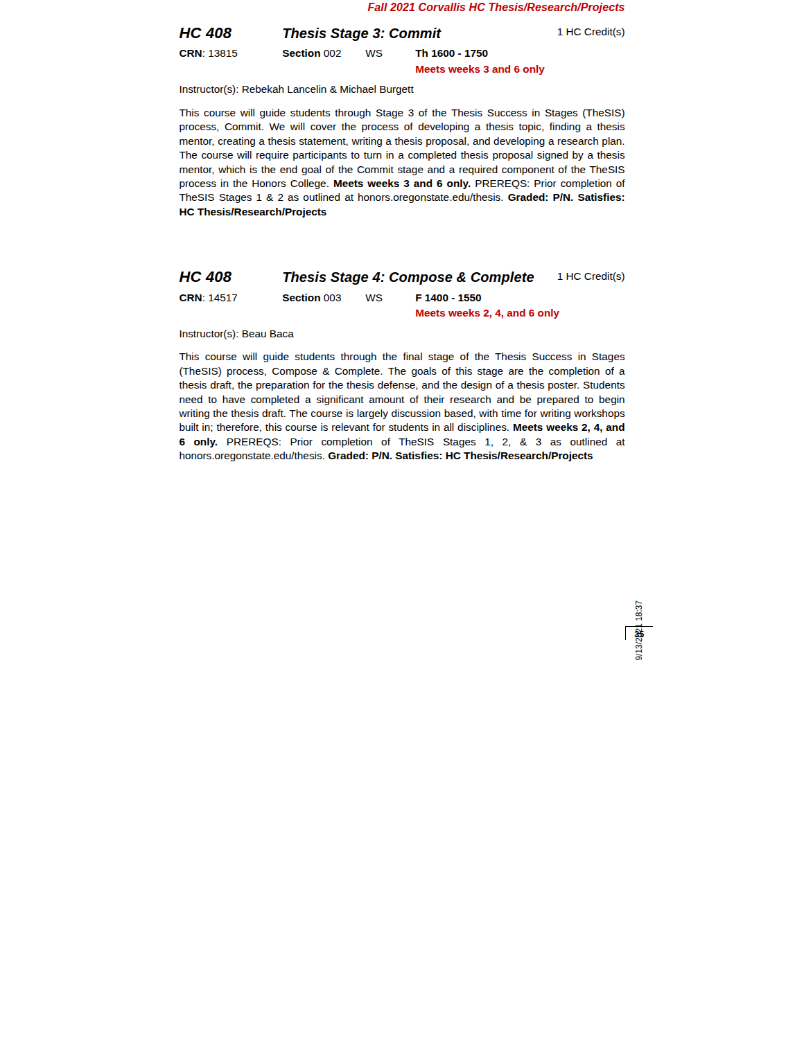Fall 2021 Corvallis HC Thesis/Research/Projects
HC 408
Thesis Stage 3: Commit
1 HC Credit(s)
CRN: 13815
Section 002
WS
Th 1600 - 1750 Meets weeks 3 and 6 only
Instructor(s): Rebekah Lancelin & Michael Burgett
This course will guide students through Stage 3 of the Thesis Success in Stages (TheSIS) process, Commit. We will cover the process of developing a thesis topic, finding a thesis mentor, creating a thesis statement, writing a thesis proposal, and developing a research plan. The course will require participants to turn in a completed thesis proposal signed by a thesis mentor, which is the end goal of the Commit stage and a required component of the TheSIS process in the Honors College. Meets weeks 3 and 6 only. PREREQS: Prior completion of TheSIS Stages 1 & 2 as outlined at honors.oregonstate.edu/thesis. Graded: P/N. Satisfies: HC Thesis/Research/Projects
HC 408
Thesis Stage 4: Compose & Complete
1 HC Credit(s)
CRN: 14517
Section 003
WS
F 1400 - 1550 Meets weeks 2, 4, and 6 only
Instructor(s): Beau Baca
This course will guide students through the final stage of the Thesis Success in Stages (TheSIS) process, Compose & Complete. The goals of this stage are the completion of a thesis draft, the preparation for the thesis defense, and the design of a thesis poster. Students need to have completed a significant amount of their research and be prepared to begin writing the thesis draft. The course is largely discussion based, with time for writing workshops built in; therefore, this course is relevant for students in all disciplines. Meets weeks 2, 4, and 6 only. PREREQS: Prior completion of TheSIS Stages 1, 2, & 3 as outlined at honors.oregonstate.edu/thesis. Graded: P/N. Satisfies: HC Thesis/Research/Projects
9/13/2021 18:37
35